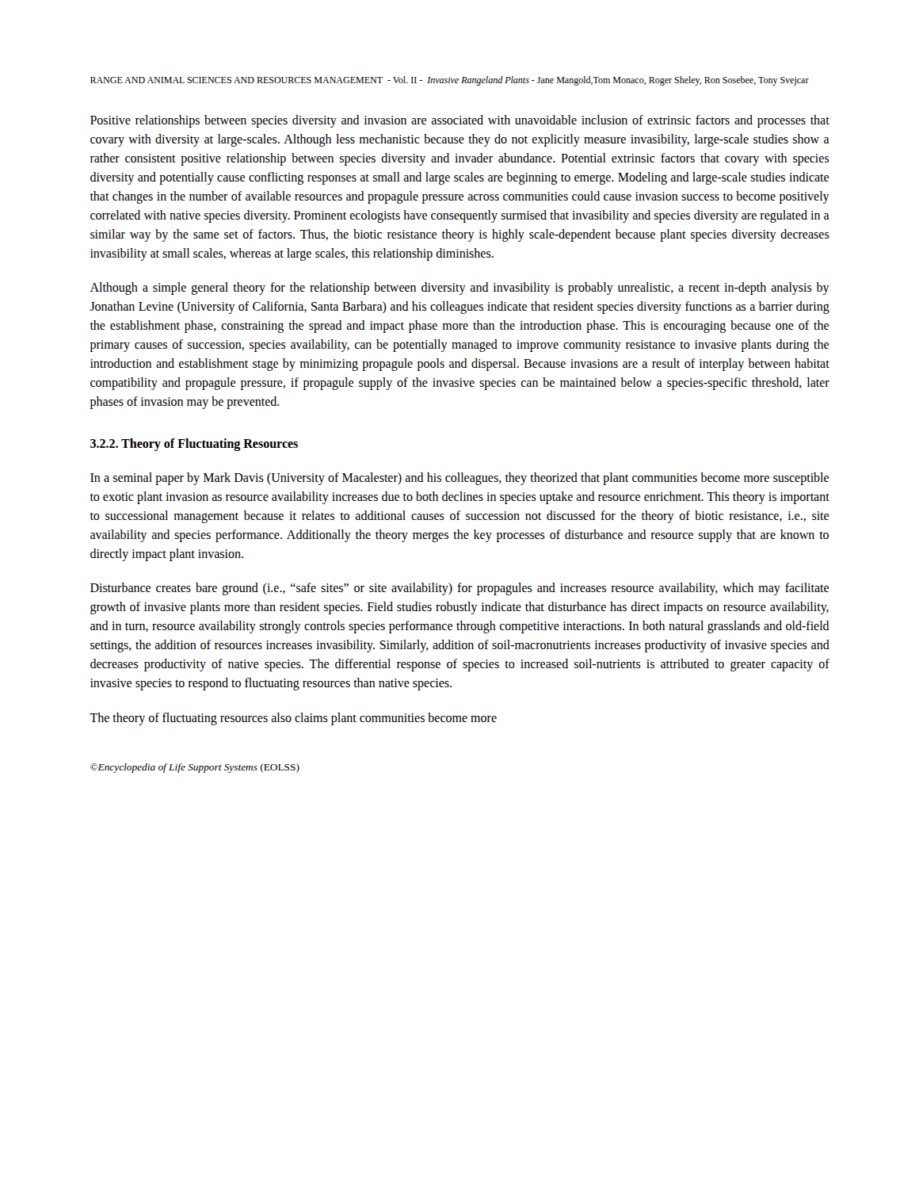RANGE AND ANIMAL SCIENCES AND RESOURCES MANAGEMENT - Vol. II - Invasive Rangeland Plants - Jane Mangold,Tom Monaco, Roger Sheley, Ron Sosebee, Tony Svejcar
Positive relationships between species diversity and invasion are associated with unavoidable inclusion of extrinsic factors and processes that covary with diversity at large-scales. Although less mechanistic because they do not explicitly measure invasibility, large-scale studies show a rather consistent positive relationship between species diversity and invader abundance. Potential extrinsic factors that covary with species diversity and potentially cause conflicting responses at small and large scales are beginning to emerge. Modeling and large-scale studies indicate that changes in the number of available resources and propagule pressure across communities could cause invasion success to become positively correlated with native species diversity. Prominent ecologists have consequently surmised that invasibility and species diversity are regulated in a similar way by the same set of factors. Thus, the biotic resistance theory is highly scale-dependent because plant species diversity decreases invasibility at small scales, whereas at large scales, this relationship diminishes.
Although a simple general theory for the relationship between diversity and invasibility is probably unrealistic, a recent in-depth analysis by Jonathan Levine (University of California, Santa Barbara) and his colleagues indicate that resident species diversity functions as a barrier during the establishment phase, constraining the spread and impact phase more than the introduction phase. This is encouraging because one of the primary causes of succession, species availability, can be potentially managed to improve community resistance to invasive plants during the introduction and establishment stage by minimizing propagule pools and dispersal. Because invasions are a result of interplay between habitat compatibility and propagule pressure, if propagule supply of the invasive species can be maintained below a species-specific threshold, later phases of invasion may be prevented.
3.2.2. Theory of Fluctuating Resources
In a seminal paper by Mark Davis (University of Macalester) and his colleagues, they theorized that plant communities become more susceptible to exotic plant invasion as resource availability increases due to both declines in species uptake and resource enrichment. This theory is important to successional management because it relates to additional causes of succession not discussed for the theory of biotic resistance, i.e., site availability and species performance. Additionally the theory merges the key processes of disturbance and resource supply that are known to directly impact plant invasion.
Disturbance creates bare ground (i.e., “safe sites” or site availability) for propagules and increases resource availability, which may facilitate growth of invasive plants more than resident species. Field studies robustly indicate that disturbance has direct impacts on resource availability, and in turn, resource availability strongly controls species performance through competitive interactions. In both natural grasslands and old-field settings, the addition of resources increases invasibility. Similarly, addition of soil-macronutrients increases productivity of invasive species and decreases productivity of native species. The differential response of species to increased soil-nutrients is attributed to greater capacity of invasive species to respond to fluctuating resources than native species.
The theory of fluctuating resources also claims plant communities become more
©Encyclopedia of Life Support Systems (EOLSS)